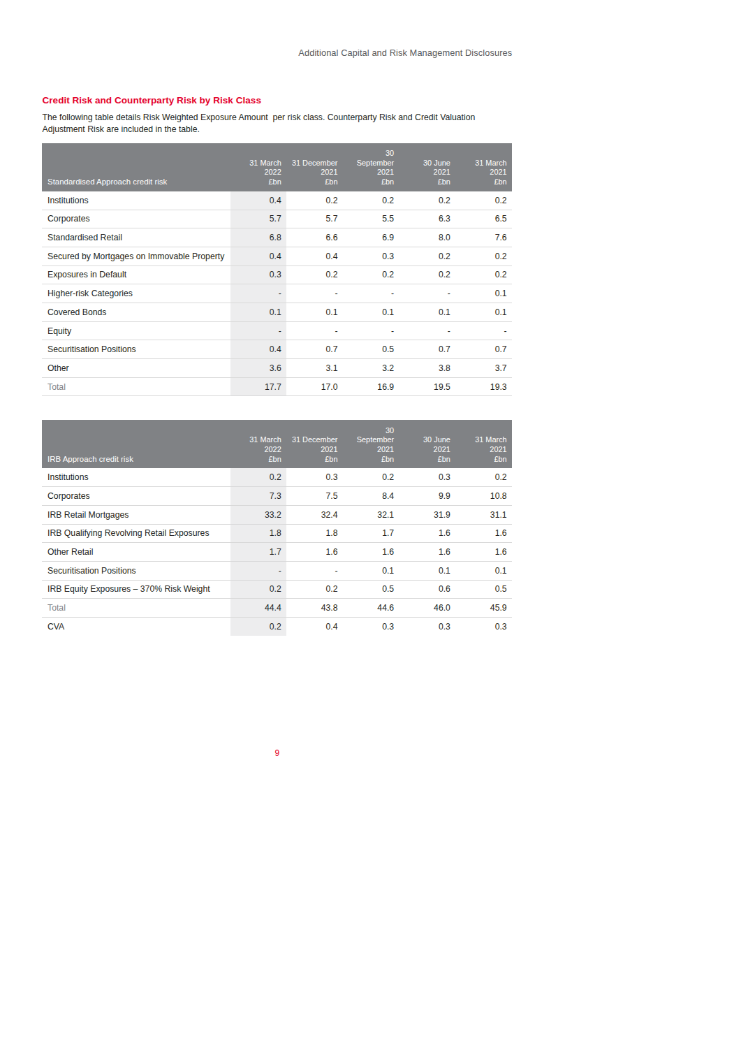Additional Capital and Risk Management Disclosures
Credit Risk and Counterparty Risk by Risk Class
The following table details Risk Weighted Exposure Amount per risk class. Counterparty Risk and Credit Valuation Adjustment Risk are included in the table.
| Standardised Approach credit risk | 31 March 2022 £bn | 31 December 2021 £bn | 30 September 2021 £bn | 30 June 2021 £bn | 31 March 2021 £bn |
| --- | --- | --- | --- | --- | --- |
| Institutions | 0.4 | 0.2 | 0.2 | 0.2 | 0.2 |
| Corporates | 5.7 | 5.7 | 5.5 | 6.3 | 6.5 |
| Standardised Retail | 6.8 | 6.6 | 6.9 | 8.0 | 7.6 |
| Secured by Mortgages on Immovable Property | 0.4 | 0.4 | 0.3 | 0.2 | 0.2 |
| Exposures in Default | 0.3 | 0.2 | 0.2 | 0.2 | 0.2 |
| Higher-risk Categories | - | - | - | - | 0.1 |
| Covered Bonds | 0.1 | 0.1 | 0.1 | 0.1 | 0.1 |
| Equity | - | - | - | - | - |
| Securitisation Positions | 0.4 | 0.7 | 0.5 | 0.7 | 0.7 |
| Other | 3.6 | 3.1 | 3.2 | 3.8 | 3.7 |
| Total | 17.7 | 17.0 | 16.9 | 19.5 | 19.3 |
| IRB Approach credit risk | 31 March 2022 £bn | 31 December 2021 £bn | 30 September 2021 £bn | 30 June 2021 £bn | 31 March 2021 £bn |
| --- | --- | --- | --- | --- | --- |
| Institutions | 0.2 | 0.3 | 0.2 | 0.3 | 0.2 |
| Corporates | 7.3 | 7.5 | 8.4 | 9.9 | 10.8 |
| IRB Retail Mortgages | 33.2 | 32.4 | 32.1 | 31.9 | 31.1 |
| IRB Qualifying Revolving Retail Exposures | 1.8 | 1.8 | 1.7 | 1.6 | 1.6 |
| Other Retail | 1.7 | 1.6 | 1.6 | 1.6 | 1.6 |
| Securitisation Positions | - | - | 0.1 | 0.1 | 0.1 |
| IRB Equity Exposures – 370% Risk Weight | 0.2 | 0.2 | 0.5 | 0.6 | 0.5 |
| Total | 44.4 | 43.8 | 44.6 | 46.0 | 45.9 |
| CVA | 0.2 | 0.4 | 0.3 | 0.3 | 0.3 |
9